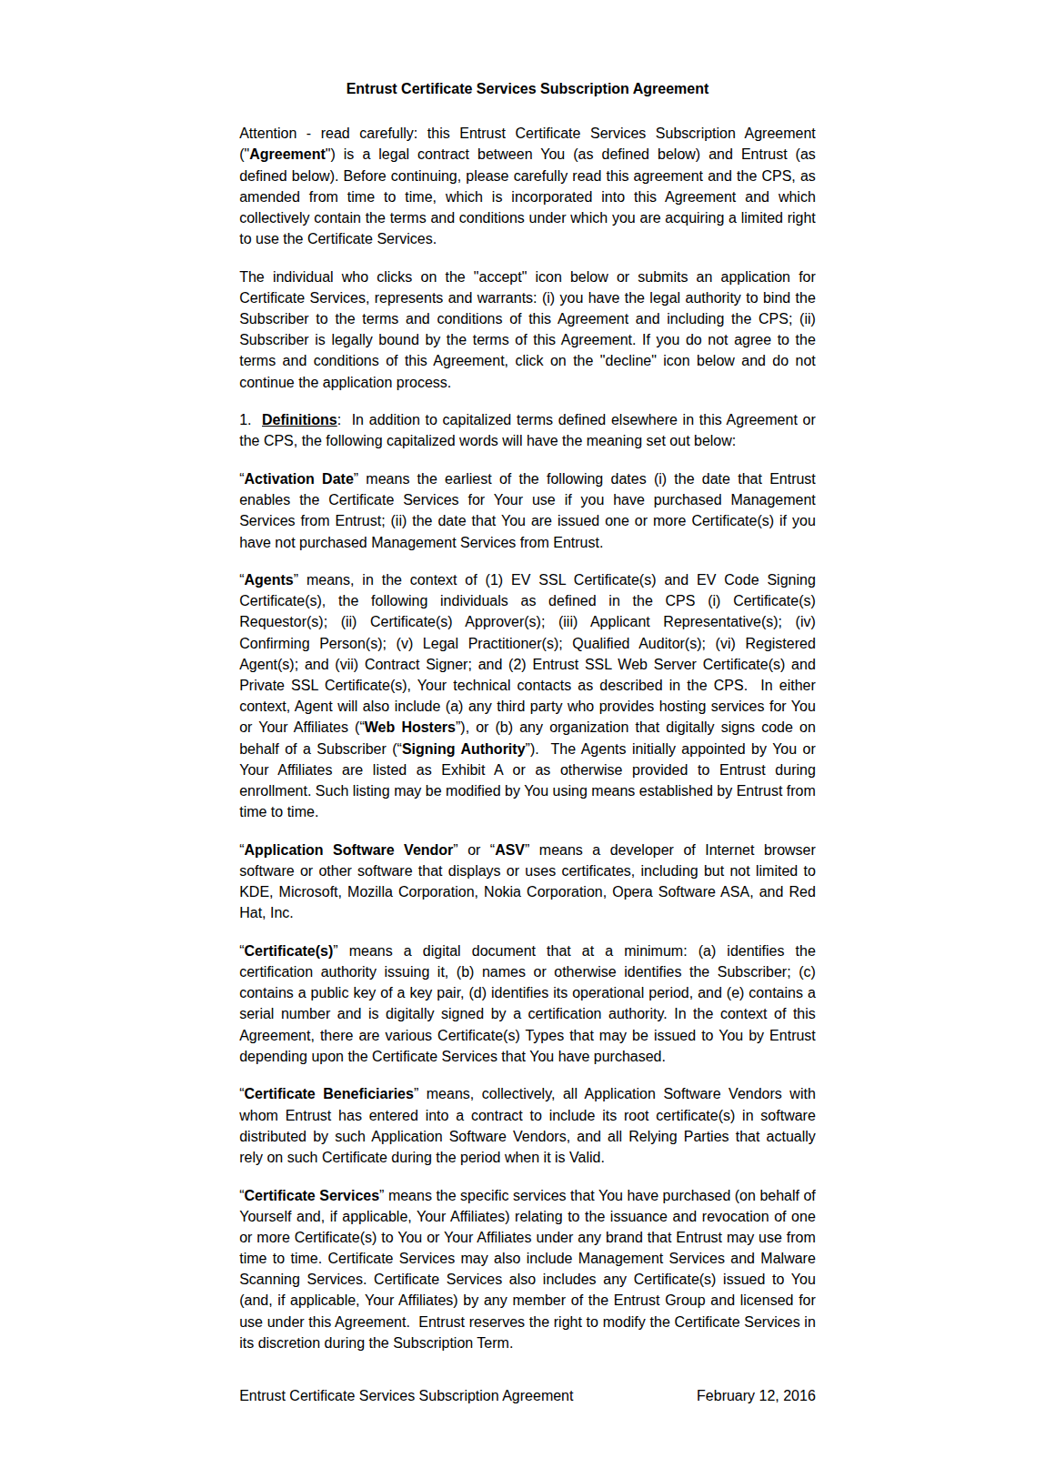Entrust Certificate Services Subscription Agreement
Attention - read carefully: this Entrust Certificate Services Subscription Agreement ("Agreement") is a legal contract between You (as defined below) and Entrust (as defined below). Before continuing, please carefully read this agreement and the CPS, as amended from time to time, which is incorporated into this Agreement and which collectively contain the terms and conditions under which you are acquiring a limited right to use the Certificate Services.
The individual who clicks on the "accept" icon below or submits an application for Certificate Services, represents and warrants: (i) you have the legal authority to bind the Subscriber to the terms and conditions of this Agreement and including the CPS; (ii) Subscriber is legally bound by the terms of this Agreement. If you do not agree to the terms and conditions of this Agreement, click on the "decline" icon below and do not continue the application process.
1. Definitions: In addition to capitalized terms defined elsewhere in this Agreement or the CPS, the following capitalized words will have the meaning set out below:
“Activation Date” means the earliest of the following dates (i) the date that Entrust enables the Certificate Services for Your use if you have purchased Management Services from Entrust; (ii) the date that You are issued one or more Certificate(s) if you have not purchased Management Services from Entrust.
“Agents” means, in the context of (1) EV SSL Certificate(s) and EV Code Signing Certificate(s), the following individuals as defined in the CPS (i) Certificate(s) Requestor(s); (ii) Certificate(s) Approver(s); (iii) Applicant Representative(s); (iv) Confirming Person(s); (v) Legal Practitioner(s); Qualified Auditor(s); (vi) Registered Agent(s); and (vii) Contract Signer; and (2) Entrust SSL Web Server Certificate(s) and Private SSL Certificate(s), Your technical contacts as described in the CPS. In either context, Agent will also include (a) any third party who provides hosting services for You or Your Affiliates (“Web Hosters”), or (b) any organization that digitally signs code on behalf of a Subscriber (“Signing Authority”). The Agents initially appointed by You or Your Affiliates are listed as Exhibit A or as otherwise provided to Entrust during enrollment. Such listing may be modified by You using means established by Entrust from time to time.
“Application Software Vendor” or “ASV” means a developer of Internet browser software or other software that displays or uses certificates, including but not limited to KDE, Microsoft, Mozilla Corporation, Nokia Corporation, Opera Software ASA, and Red Hat, Inc.
“Certificate(s)” means a digital document that at a minimum: (a) identifies the certification authority issuing it, (b) names or otherwise identifies the Subscriber; (c) contains a public key of a key pair, (d) identifies its operational period, and (e) contains a serial number and is digitally signed by a certification authority. In the context of this Agreement, there are various Certificate(s) Types that may be issued to You by Entrust depending upon the Certificate Services that You have purchased.
“Certificate Beneficiaries” means, collectively, all Application Software Vendors with whom Entrust has entered into a contract to include its root certificate(s) in software distributed by such Application Software Vendors, and all Relying Parties that actually rely on such Certificate during the period when it is Valid.
“Certificate Services” means the specific services that You have purchased (on behalf of Yourself and, if applicable, Your Affiliates) relating to the issuance and revocation of one or more Certificate(s) to You or Your Affiliates under any brand that Entrust may use from time to time. Certificate Services may also include Management Services and Malware Scanning Services. Certificate Services also includes any Certificate(s) issued to You (and, if applicable, Your Affiliates) by any member of the Entrust Group and licensed for use under this Agreement. Entrust reserves the right to modify the Certificate Services in its discretion during the Subscription Term.
Entrust Certificate Services Subscription Agreement February 12, 2016